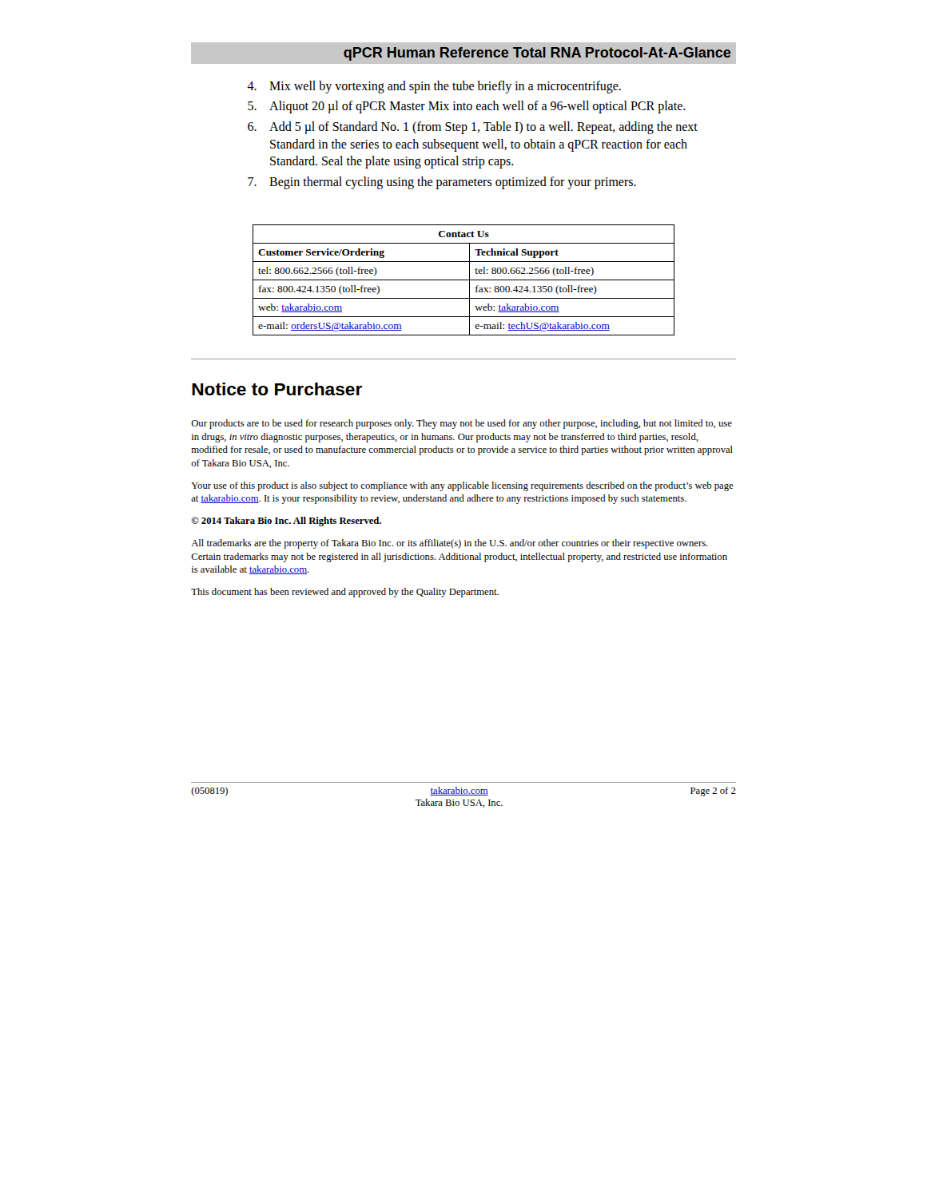qPCR Human Reference Total RNA Protocol-At-A-Glance
Mix well by vortexing and spin the tube briefly in a microcentrifuge.
Aliquot 20 µl of qPCR Master Mix into each well of a 96-well optical PCR plate.
Add 5 µl of Standard No. 1 (from Step 1, Table I) to a well. Repeat, adding the next Standard in the series to each subsequent well, to obtain a qPCR reaction for each Standard. Seal the plate using optical strip caps.
Begin thermal cycling using the parameters optimized for your primers.
| Contact Us |
| --- |
| Customer Service/Ordering | Technical Support |
| tel: 800.662.2566 (toll-free) | tel: 800.662.2566 (toll-free) |
| fax: 800.424.1350 (toll-free) | fax: 800.424.1350 (toll-free) |
| web: takarabio.com | web: takarabio.com |
| e-mail: ordersUS@takarabio.com | e-mail: techUS@takarabio.com |
Notice to Purchaser
Our products are to be used for research purposes only. They may not be used for any other purpose, including, but not limited to, use in drugs, in vitro diagnostic purposes, therapeutics, or in humans. Our products may not be transferred to third parties, resold, modified for resale, or used to manufacture commercial products or to provide a service to third parties without prior written approval of Takara Bio USA, Inc.
Your use of this product is also subject to compliance with any applicable licensing requirements described on the product’s web page at takarabio.com. It is your responsibility to review, understand and adhere to any restrictions imposed by such statements.
© 2014 Takara Bio Inc. All Rights Reserved.
All trademarks are the property of Takara Bio Inc. or its affiliate(s) in the U.S. and/or other countries or their respective owners. Certain trademarks may not be registered in all jurisdictions. Additional product, intellectual property, and restricted use information is available at takarabio.com.
This document has been reviewed and approved by the Quality Department.
(050819)
takarabio.com Takara Bio USA, Inc.
Page 2 of 2